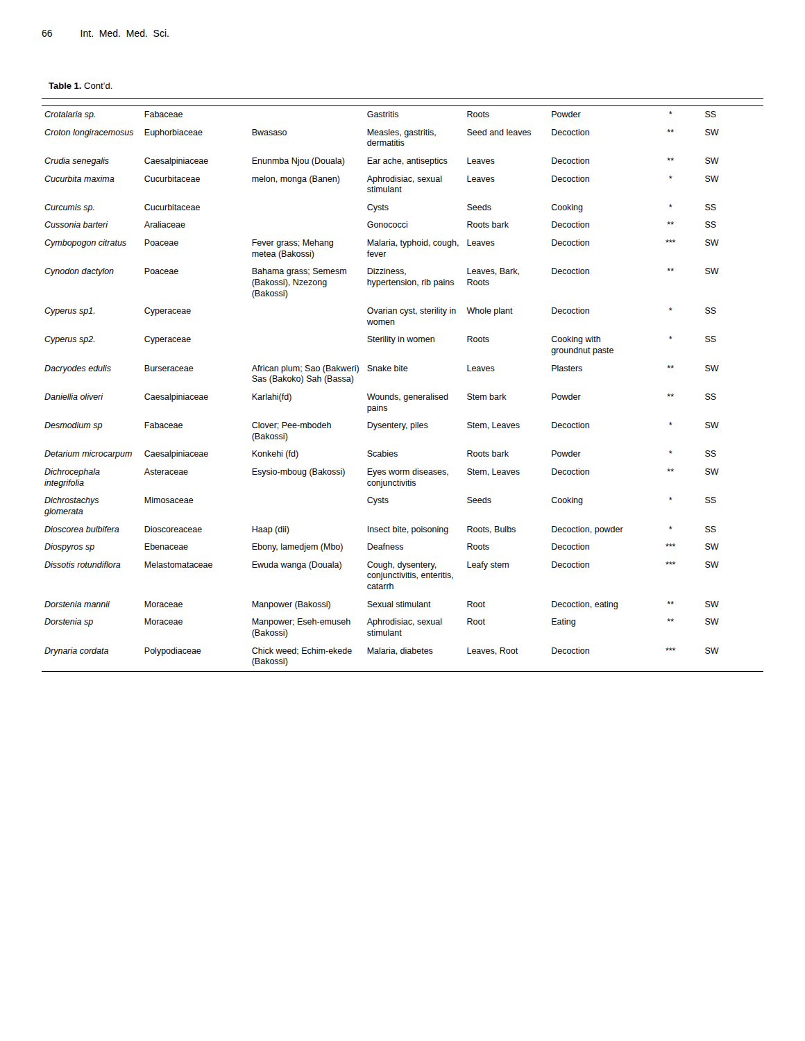66 Int. Med. Med. Sci.
Table 1. Cont’d.
| Crotalaria sp. | Fabaceae | | Gastritis | Roots | Powder | * | SS |
| Croton longiracemosus | Euphorbiaceae | Bwasaso | Measles, gastritis, dermatitis | Seed and leaves | Decoction | ** | SW |
| Crudia senegalis | Caesalpiniaceae | Enunmba Njou (Douala) | Ear ache, antiseptics | Leaves | Decoction | ** | SW |
| Cucurbita maxima | Cucurbitaceae | melon, monga (Banen) | Aphrodisiac, sexual stimulant | Leaves | Decoction | * | SW |
| Curcumis sp. | Cucurbitaceae | | Cysts | Seeds | Cooking | * | SS |
| Cussonia barteri | Araliaceae | | Gonococci | Roots bark | Decoction | ** | SS |
| Cymbopogon citratus | Poaceae | Fever grass; Mehang metea (Bakossi) | Malaria, typhoid, cough, fever | Leaves | Decoction | *** | SW |
| Cynodon dactylon | Poaceae | Bahama grass; Semesm (Bakossi), Nzezong (Bakossi) | Dizziness, hypertension, rib pains | Leaves, Bark, Roots | Decoction | ** | SW |
| Cyperus sp1. | Cyperaceae | | Ovarian cyst, sterility in women | Whole plant | Decoction | * | SS |
| Cyperus sp2. | Cyperaceae | | Sterility in women | Roots | Cooking with groundnut paste | * | SS |
| Dacryodes edulis | Burseraceae | African plum; Sao (Bakweri) Sas (Bakoko) Sah (Bassa) | Snake bite | Leaves | Plasters | ** | SW |
| Daniellia oliveri | Caesalpiniaceae | Karlahi(fd) | Wounds, generalised pains | Stem bark | Powder | ** | SS |
| Desmodium sp | Fabaceae | Clover; Pee-mbodeh (Bakossi) | Dysentery, piles | Stem, Leaves | Decoction | * | SW |
| Detarium microcarpum | Caesalpiniaceae | Konkehi (fd) | Scabies | Roots bark | Powder | * | SS |
| Dichrocephala integrifolia | Asteraceae | Esysio-mboug (Bakossi) | Eyes worm diseases, conjunctivitis | Stem, Leaves | Decoction | ** | SW |
| Dichrostachys glomerata | Mimosaceae | | Cysts | Seeds | Cooking | * | SS |
| Dioscorea bulbifera | Dioscoreaceae | Haap (dii) | Insect bite, poisoning | Roots, Bulbs | Decoction, powder | * | SS |
| Diospyros sp | Ebenaceae | Ebony, lamedjem (Mbo) | Deafness | Roots | Decoction | *** | SW |
| Dissotis rotundiflora | Melastomataceae | Ewuda wanga (Douala) | Cough, dysentery, conjunctivitis, enteritis, catarrh | Leafy stem | Decoction | *** | SW |
| Dorstenia mannii | Moraceae | Manpower (Bakossi) | Sexual stimulant | Root | Decoction, eating | ** | SW |
| Dorstenia sp | Moraceae | Manpower; Eseh-emuseh (Bakossi) | Aphrodisiac, sexual stimulant | Root | Eating | ** | SW |
| Drynaria cordata | Polypodiaceae | Chick weed; Echim-ekede (Bakossi) | Malaria, diabetes | Leaves, Root | Decoction | *** | SW |